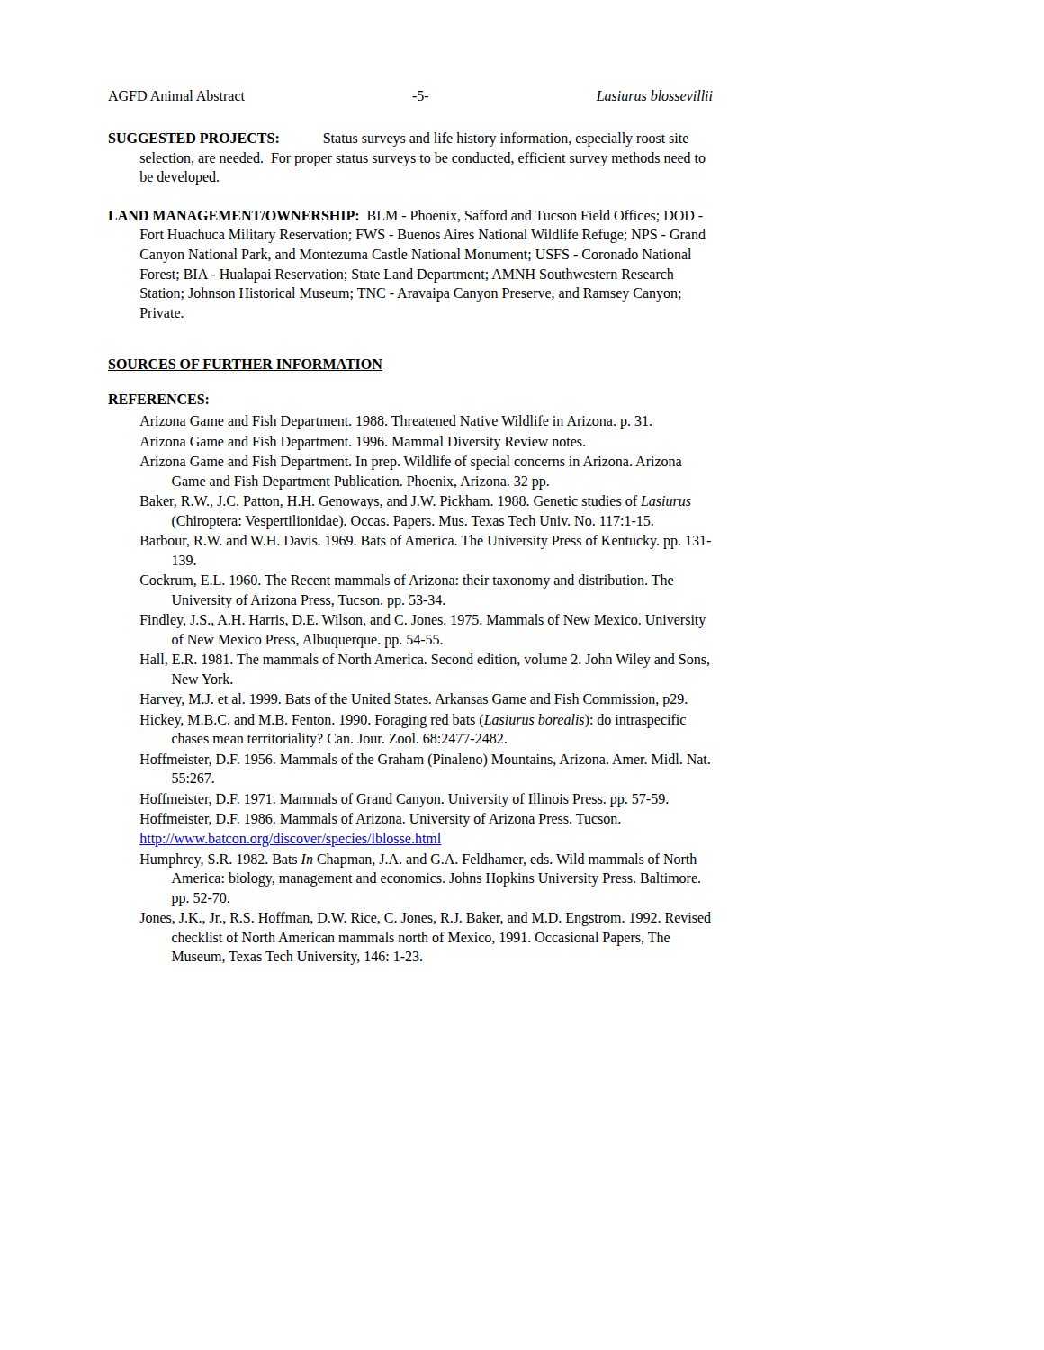AGFD Animal Abstract
-5-
Lasiurus blossevillii
SUGGESTED PROJECTS:   Status surveys and life history information, especially roost site selection, are needed. For proper status surveys to be conducted, efficient survey methods need to be developed.
LAND MANAGEMENT/OWNERSHIP: BLM - Phoenix, Safford and Tucson Field Offices; DOD - Fort Huachuca Military Reservation; FWS - Buenos Aires National Wildlife Refuge; NPS - Grand Canyon National Park, and Montezuma Castle National Monument; USFS - Coronado National Forest; BIA - Hualapai Reservation; State Land Department; AMNH Southwestern Research Station; Johnson Historical Museum; TNC - Aravaipa Canyon Preserve, and Ramsey Canyon; Private.
SOURCES OF FURTHER INFORMATION
REFERENCES:
Arizona Game and Fish Department. 1988. Threatened Native Wildlife in Arizona. p. 31.
Arizona Game and Fish Department. 1996. Mammal Diversity Review notes.
Arizona Game and Fish Department. In prep. Wildlife of special concerns in Arizona. Arizona Game and Fish Department Publication. Phoenix, Arizona. 32 pp.
Baker, R.W., J.C. Patton, H.H. Genoways, and J.W. Pickham. 1988. Genetic studies of Lasiurus (Chiroptera: Vespertilionidae). Occas. Papers. Mus. Texas Tech Univ. No. 117:1-15.
Barbour, R.W. and W.H. Davis. 1969. Bats of America. The University Press of Kentucky. pp. 131-139.
Cockrum, E.L. 1960. The Recent mammals of Arizona: their taxonomy and distribution. The University of Arizona Press, Tucson. pp. 53-34.
Findley, J.S., A.H. Harris, D.E. Wilson, and C. Jones. 1975. Mammals of New Mexico. University of New Mexico Press, Albuquerque. pp. 54-55.
Hall, E.R. 1981. The mammals of North America. Second edition, volume 2. John Wiley and Sons, New York.
Harvey, M.J. et al. 1999. Bats of the United States. Arkansas Game and Fish Commission, p29.
Hickey, M.B.C. and M.B. Fenton. 1990. Foraging red bats (Lasiurus borealis): do intraspecific chases mean territoriality? Can. Jour. Zool. 68:2477-2482.
Hoffmeister, D.F. 1956. Mammals of the Graham (Pinaleno) Mountains, Arizona. Amer. Midl. Nat. 55:267.
Hoffmeister, D.F. 1971. Mammals of Grand Canyon. University of Illinois Press. pp. 57-59.
Hoffmeister, D.F. 1986. Mammals of Arizona. University of Arizona Press. Tucson.
http://www.batcon.org/discover/species/lblosse.html
Humphrey, S.R. 1982. Bats In Chapman, J.A. and G.A. Feldhamer, eds. Wild mammals of North America: biology, management and economics. Johns Hopkins University Press. Baltimore. pp. 52-70.
Jones, J.K., Jr., R.S. Hoffman, D.W. Rice, C. Jones, R.J. Baker, and M.D. Engstrom. 1992. Revised checklist of North American mammals north of Mexico, 1991. Occasional Papers, The Museum, Texas Tech University, 146: 1-23.